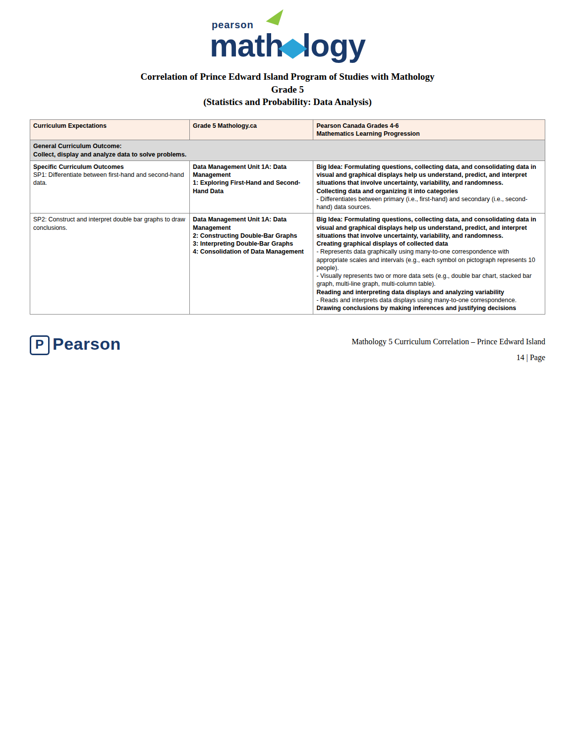pearson
math logy
Correlation of Prince Edward Island Program of Studies with Mathology Grade 5 (Statistics and Probability: Data Analysis)
| Curriculum Expectations | Grade 5 Mathology.ca | Pearson Canada Grades 4-6 Mathematics Learning Progression |
| --- | --- | --- |
| General Curriculum Outcome: Collect, display and analyze data to solve problems. |
| Specific Curriculum Outcomes SP1: Differentiate between first-hand and second-hand data. | Data Management Unit 1A: Data Management 1: Exploring First-Hand and Second-Hand Data | Big Idea: Formulating questions, collecting data, and consolidating data in visual and graphical displays help us understand, predict, and interpret situations that involve uncertainty, variability, and randomness. Collecting data and organizing it into categories - Differentiates between primary (i.e., first-hand) and secondary (i.e., second-hand) data sources. |
| SP2: Construct and interpret double bar graphs to draw conclusions. | Data Management Unit 1A: Data Management 2: Constructing Double-Bar Graphs 3: Interpreting Double-Bar Graphs 4: Consolidation of Data Management | Big Idea: Formulating questions, collecting data, and consolidating data in visual and graphical displays help us understand, predict, and interpret situations that involve uncertainty, variability, and randomness. Creating graphical displays of collected data - Represents data graphically using many-to-one correspondence with appropriate scales and intervals (e.g., each symbol on pictograph represents 10 people). - Visually represents two or more data sets (e.g., double bar chart, stacked bar graph, multi-line graph, multi-column table). Reading and interpreting data displays and analyzing variability - Reads and interprets data displays using many-to-one correspondence. Drawing conclusions by making inferences and justifying decisions |
PPearson
Mathology 5 Curriculum Correlation – Prince Edward Island
14 | Page